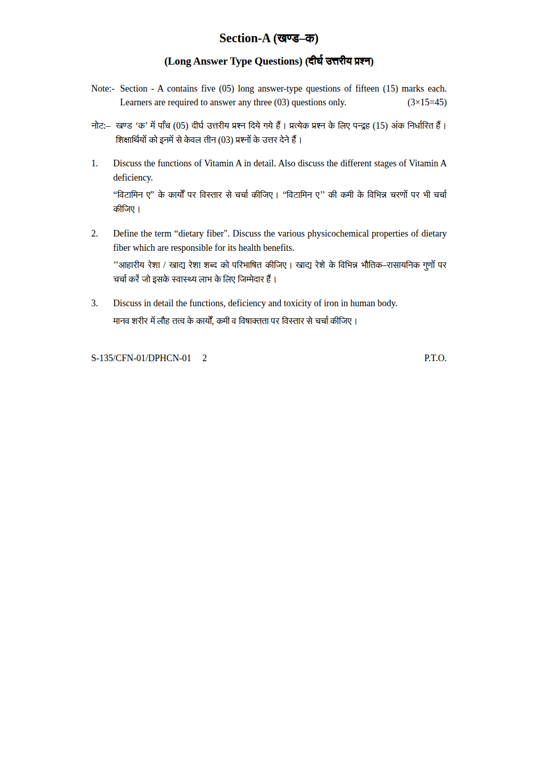Section-A (खण्ड–क)
(Long Answer Type Questions) (दीर्घ उत्तरीय प्रश्न)
Note:-
Section - A contains five (05) long answer-type questions of fifteen (15) marks each. Learners are required to answer any three (03) questions only. (3×15=45)
नोट:–
खण्ड ‘क’ में पाँच (05) दीर्घ उत्तरीय प्रश्न दिये गये हैं। प्रत्येक प्रश्न के लिए पन्द्रह (15) अंक निर्धारित हैं। शिक्षार्थियों को इनमें से केवल तीन (03) प्रश्नों के उत्तर देने हैं।
Discuss the functions of Vitamin A in detail. Also discuss the different stages of Vitamin A deficiency. “विटामिन ए” के कार्यों पर विस्तार से चर्चा कीजिए। “विटामिन ए’’ की कमी के विभिन्न चरणों पर भी चर्चा कीजिए।
Define the term “dietary fiber". Discuss the various physicochemical properties of dietary fiber which are responsible for its health benefits. ’’आहारीय रेशा / खाद्य रेशा शब्द को परिभाषित कीजिए। खाद्य रेशे के विभिन्न भौतिक–रासायनिक गुणों पर चर्चा करें जो इसके स्वास्थ्य लाभ के लिए जिम्मेदार हैं।
Discuss in detail the functions, deficiency and toxicity of iron in human body. मानव शरीर में लौह तत्व के कार्यों, कमी व विषाक्तता पर विस्तार से चर्चा कीजिए।
S-135/CFN-01/DPHCN-01
2
P.T.O.